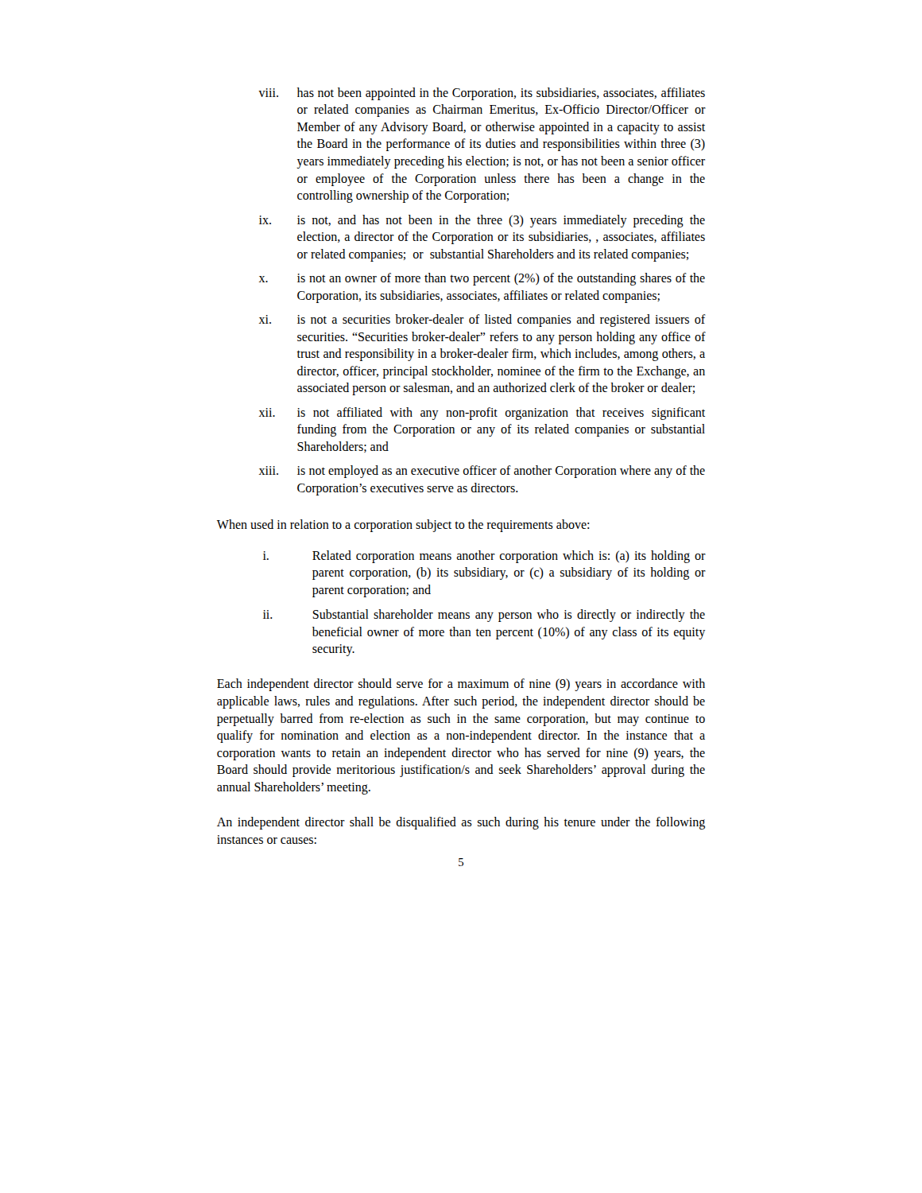viii. has not been appointed in the Corporation, its subsidiaries, associates, affiliates or related companies as Chairman Emeritus, Ex-Officio Director/Officer or Member of any Advisory Board, or otherwise appointed in a capacity to assist the Board in the performance of its duties and responsibilities within three (3) years immediately preceding his election; is not, or has not been a senior officer or employee of the Corporation unless there has been a change in the controlling ownership of the Corporation;
ix. is not, and has not been in the three (3) years immediately preceding the election, a director of the Corporation or its subsidiaries, , associates, affiliates or related companies; or substantial Shareholders and its related companies;
x. is not an owner of more than two percent (2%) of the outstanding shares of the Corporation, its subsidiaries, associates, affiliates or related companies;
xi. is not a securities broker-dealer of listed companies and registered issuers of securities. “Securities broker-dealer” refers to any person holding any office of trust and responsibility in a broker-dealer firm, which includes, among others, a director, officer, principal stockholder, nominee of the firm to the Exchange, an associated person or salesman, and an authorized clerk of the broker or dealer;
xii. is not affiliated with any non-profit organization that receives significant funding from the Corporation or any of its related companies or substantial Shareholders; and
xiii. is not employed as an executive officer of another Corporation where any of the Corporation’s executives serve as directors.
When used in relation to a corporation subject to the requirements above:
i. Related corporation means another corporation which is: (a) its holding or parent corporation, (b) its subsidiary, or (c) a subsidiary of its holding or parent corporation; and
ii. Substantial shareholder means any person who is directly or indirectly the beneficial owner of more than ten percent (10%) of any class of its equity security.
Each independent director should serve for a maximum of nine (9) years in accordance with applicable laws, rules and regulations. After such period, the independent director should be perpetually barred from re-election as such in the same corporation, but may continue to qualify for nomination and election as a non-independent director. In the instance that a corporation wants to retain an independent director who has served for nine (9) years, the Board should provide meritorious justification/s and seek Shareholders’ approval during the annual Shareholders’ meeting.
An independent director shall be disqualified as such during his tenure under the following instances or causes:
5